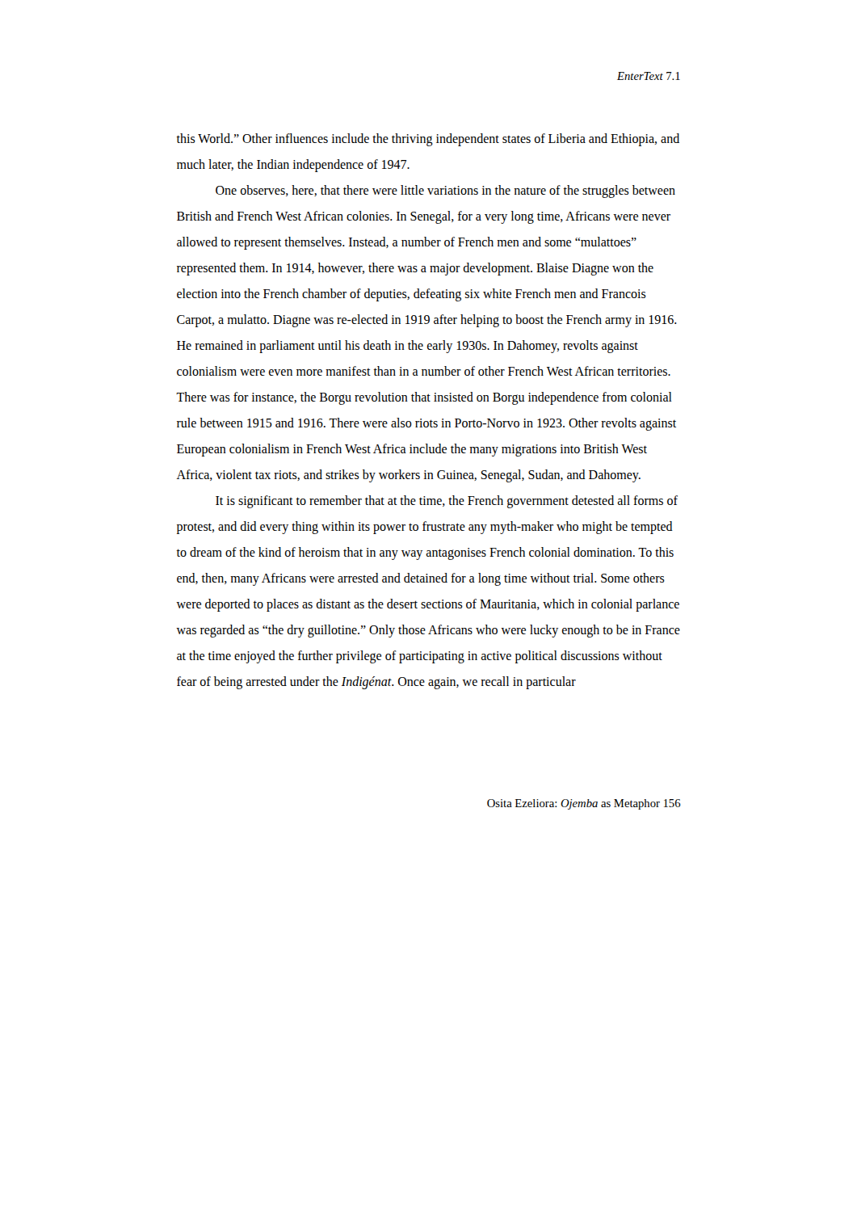EnterText 7.1
this World.” Other influences include the thriving independent states of Liberia and Ethiopia, and much later, the Indian independence of 1947.
One observes, here, that there were little variations in the nature of the struggles between British and French West African colonies. In Senegal, for a very long time, Africans were never allowed to represent themselves. Instead, a number of French men and some “mulattoes” represented them. In 1914, however, there was a major development. Blaise Diagne won the election into the French chamber of deputies, defeating six white French men and Francois Carpot, a mulatto. Diagne was re-elected in 1919 after helping to boost the French army in 1916. He remained in parliament until his death in the early 1930s. In Dahomey, revolts against colonialism were even more manifest than in a number of other French West African territories. There was for instance, the Borgu revolution that insisted on Borgu independence from colonial rule between 1915 and 1916. There were also riots in Porto-Norvo in 1923. Other revolts against European colonialism in French West Africa include the many migrations into British West Africa, violent tax riots, and strikes by workers in Guinea, Senegal, Sudan, and Dahomey.
It is significant to remember that at the time, the French government detested all forms of protest, and did every thing within its power to frustrate any myth-maker who might be tempted to dream of the kind of heroism that in any way antagonises French colonial domination. To this end, then, many Africans were arrested and detained for a long time without trial. Some others were deported to places as distant as the desert sections of Mauritania, which in colonial parlance was regarded as “the dry guillotine.” Only those Africans who were lucky enough to be in France at the time enjoyed the further privilege of participating in active political discussions without fear of being arrested under the Indigénat. Once again, we recall in particular
Osita Ezeliora: Ojemba as Metaphor 156